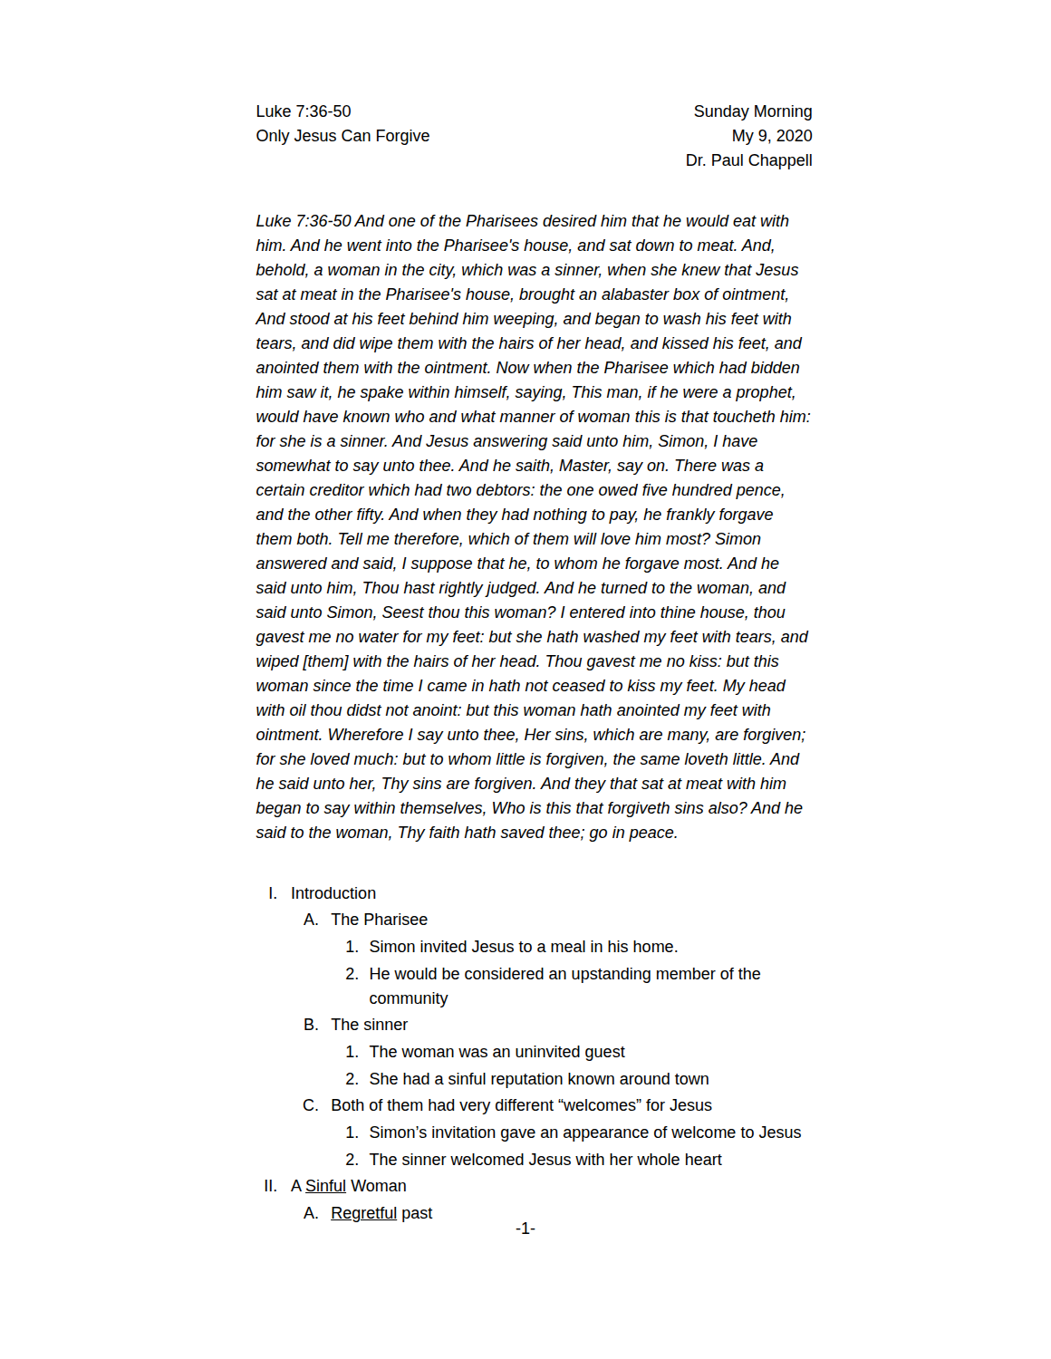Luke 7:36-50
Sunday Morning
Only Jesus Can Forgive
My 9, 2020
Dr. Paul Chappell
Luke 7:36-50 And one of the Pharisees desired him that he would eat with him. And he went into the Pharisee's house, and sat down to meat. And, behold, a woman in the city, which was a sinner, when she knew that Jesus sat at meat in the Pharisee's house, brought an alabaster box of ointment, And stood at his feet behind him weeping, and began to wash his feet with tears, and did wipe them with the hairs of her head, and kissed his feet, and anointed them with the ointment. Now when the Pharisee which had bidden him saw it, he spake within himself, saying, This man, if he were a prophet, would have known who and what manner of woman this is that toucheth him: for she is a sinner. And Jesus answering said unto him, Simon, I have somewhat to say unto thee. And he saith, Master, say on. There was a certain creditor which had two debtors: the one owed five hundred pence, and the other fifty. And when they had nothing to pay, he frankly forgave them both. Tell me therefore, which of them will love him most? Simon answered and said, I suppose that he, to whom he forgave most. And he said unto him, Thou hast rightly judged. And he turned to the woman, and said unto Simon, Seest thou this woman? I entered into thine house, thou gavest me no water for my feet: but she hath washed my feet with tears, and wiped [them] with the hairs of her head. Thou gavest me no kiss: but this woman since the time I came in hath not ceased to kiss my feet. My head with oil thou didst not anoint: but this woman hath anointed my feet with ointment. Wherefore I say unto thee, Her sins, which are many, are forgiven; for she loved much: but to whom little is forgiven, the same loveth little. And he said unto her, Thy sins are forgiven. And they that sat at meat with him began to say within themselves, Who is this that forgiveth sins also? And he said to the woman, Thy faith hath saved thee; go in peace.
Introduction
The Pharisee
Simon invited Jesus to a meal in his home.
He would be considered an upstanding member of the community
The sinner
The woman was an uninvited guest
She had a sinful reputation known around town
Both of them had very different “welcomes” for Jesus
Simon’s invitation gave an appearance of welcome to Jesus
The sinner welcomed Jesus with her whole heart
A Sinful Woman
Regretful past
-1-